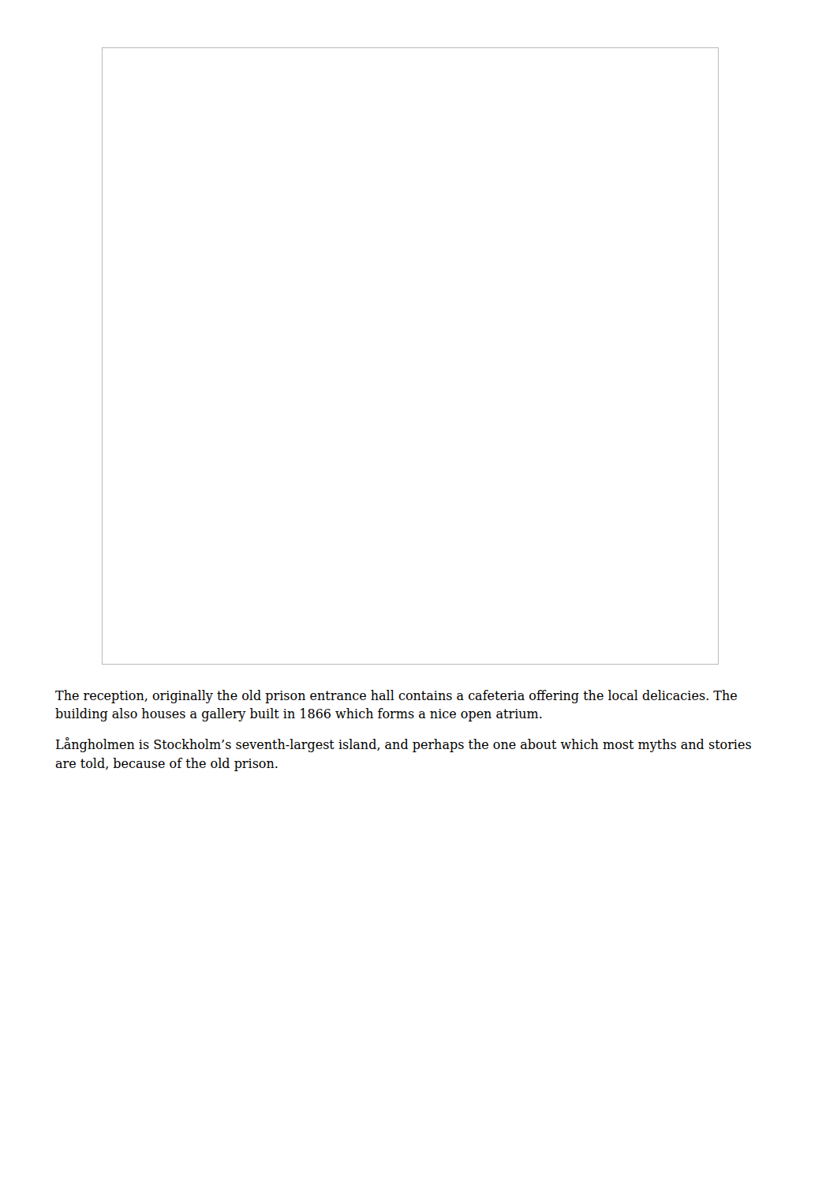The reception, originally the old prison entrance hall contains a cafeteria offering the local delicacies. The building also houses a gallery built in 1866 which forms a nice open atrium.
Långholmen is Stockholm’s seventh-largest island, and perhaps the one about which most myths and stories are told, because of the old prison.